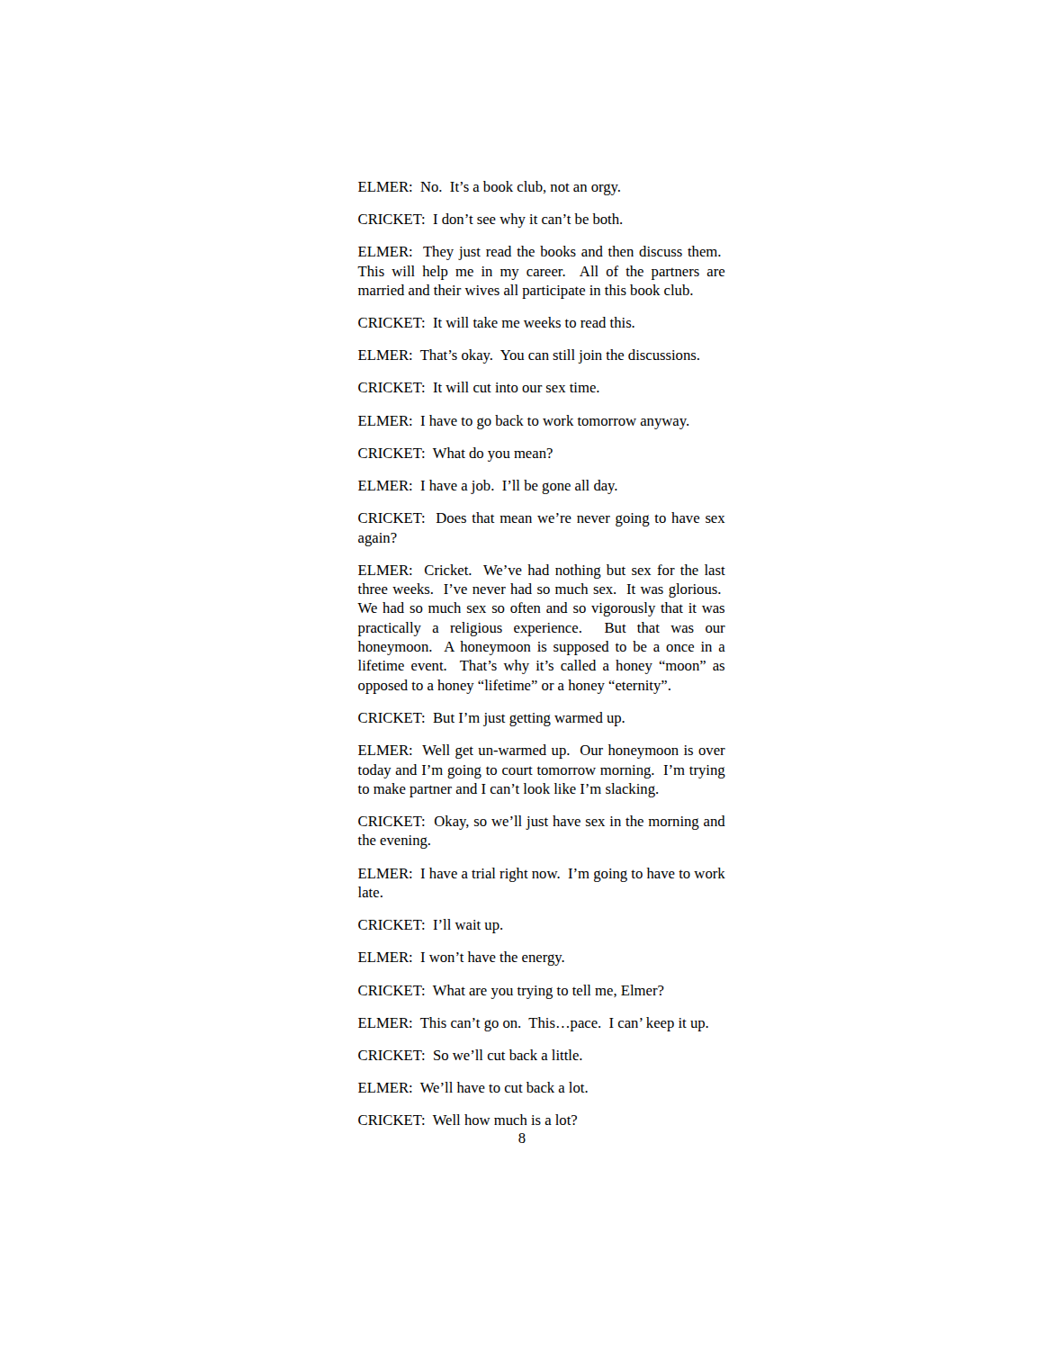ELMER: No. It’s a book club, not an orgy.
CRICKET: I don’t see why it can’t be both.
ELMER: They just read the books and then discuss them. This will help me in my career. All of the partners are married and their wives all participate in this book club.
CRICKET: It will take me weeks to read this.
ELMER: That’s okay. You can still join the discussions.
CRICKET: It will cut into our sex time.
ELMER: I have to go back to work tomorrow anyway.
CRICKET: What do you mean?
ELMER: I have a job. I’ll be gone all day.
CRICKET: Does that mean we’re never going to have sex again?
ELMER: Cricket. We’ve had nothing but sex for the last three weeks. I’ve never had so much sex. It was glorious. We had so much sex so often and so vigorously that it was practically a religious experience. But that was our honeymoon. A honeymoon is supposed to be a once in a lifetime event. That’s why it’s called a honey “moon” as opposed to a honey “lifetime” or a honey “eternity”.
CRICKET: But I’m just getting warmed up.
ELMER: Well get un-warmed up. Our honeymoon is over today and I’m going to court tomorrow morning. I’m trying to make partner and I can’t look like I’m slacking.
CRICKET: Okay, so we’ll just have sex in the morning and the evening.
ELMER: I have a trial right now. I’m going to have to work late.
CRICKET: I’ll wait up.
ELMER: I won’t have the energy.
CRICKET: What are you trying to tell me, Elmer?
ELMER: This can’t go on. This…pace. I can’ keep it up.
CRICKET: So we’ll cut back a little.
ELMER: We’ll have to cut back a lot.
CRICKET: Well how much is a lot?
8